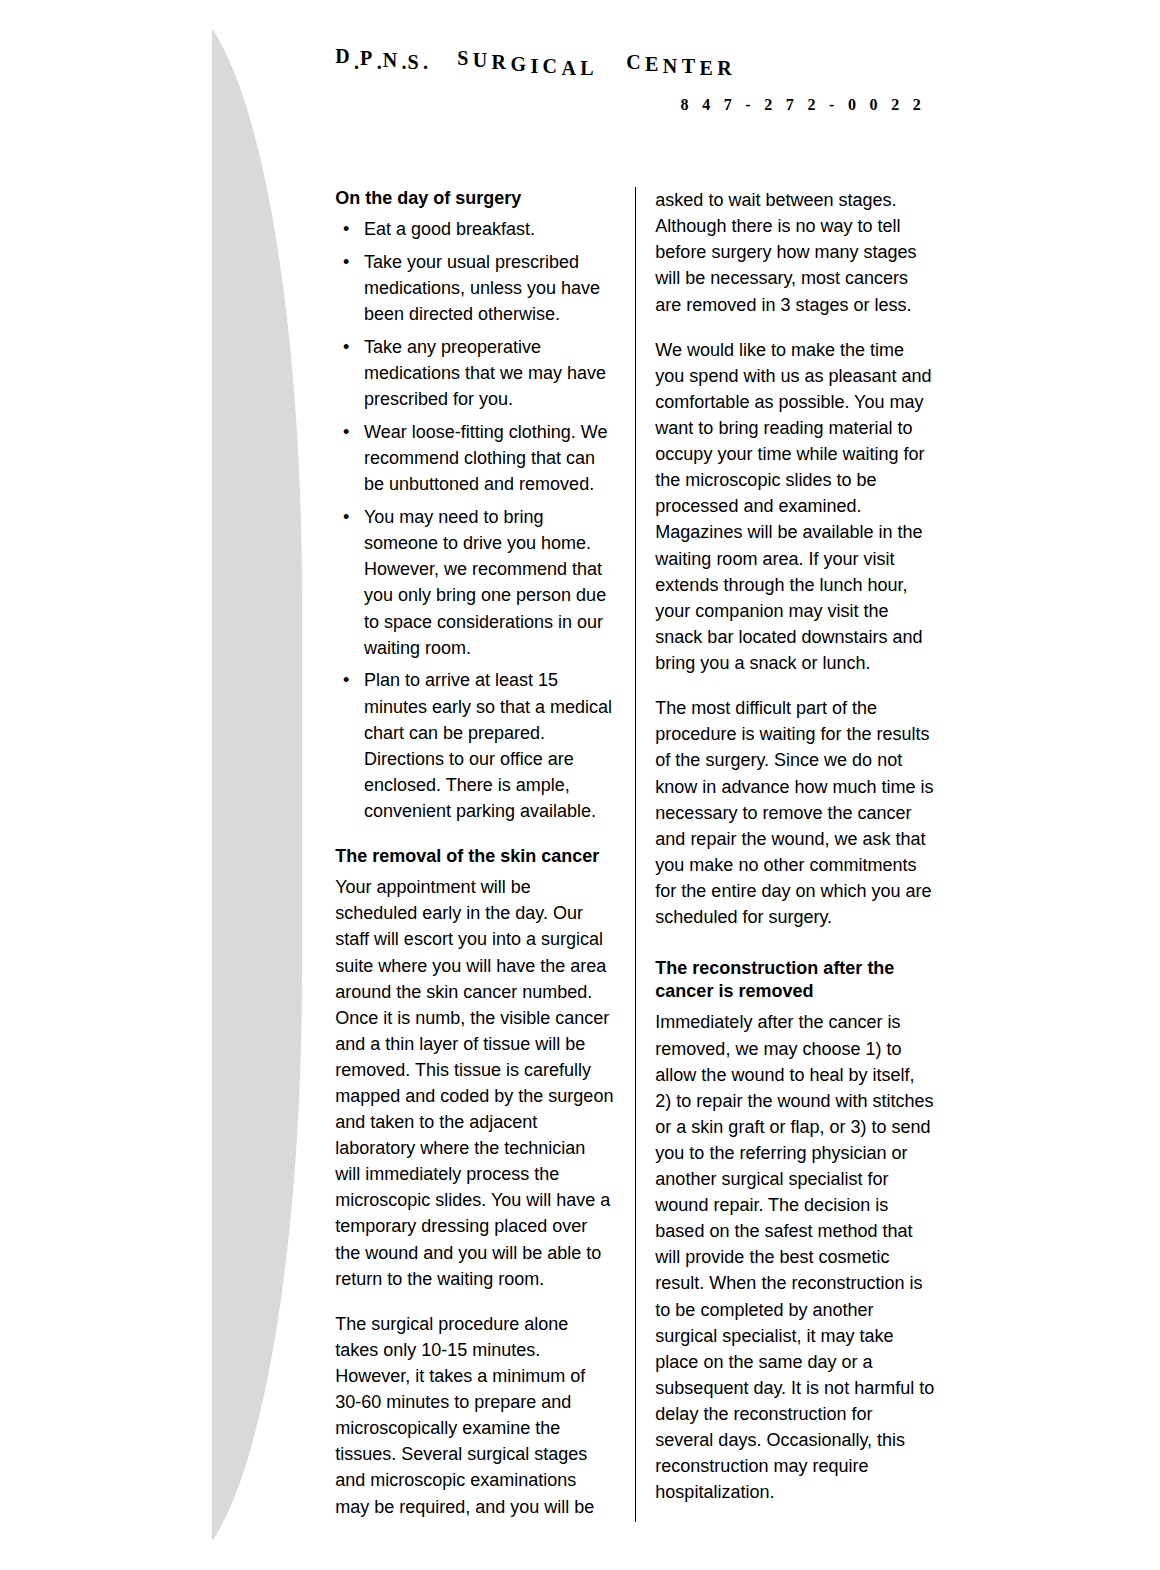D. P. N. S. SURGICAL CENTER
8 4 7 - 2 7 2 - 0 0 2 2
On the day of surgery
Eat a good breakfast.
Take your usual prescribed medications, unless you have been directed otherwise.
Take any preoperative medications that we may have prescribed for you.
Wear loose-fitting clothing. We recommend clothing that can be unbuttoned and removed.
You may need to bring someone to drive you home. However, we recommend that you only bring one person due to space considerations in our waiting room.
Plan to arrive at least 15 minutes early so that a medical chart can be prepared. Directions to our office are enclosed. There is ample, convenient parking available.
The removal of the skin cancer
Your appointment will be scheduled early in the day. Our staff will escort you into a surgical suite where you will have the area around the skin cancer numbed. Once it is numb, the visible cancer and a thin layer of tissue will be removed. This tissue is carefully mapped and coded by the surgeon and taken to the adjacent laboratory where the technician will immediately process the microscopic slides. You will have a temporary dressing placed over the wound and you will be able to return to the waiting room.
The surgical procedure alone takes only 10-15 minutes. However, it takes a minimum of 30-60 minutes to prepare and microscopically examine the tissues. Several surgical stages and microscopic examinations may be required, and you will be asked to wait between stages. Although there is no way to tell before surgery how many stages will be necessary, most cancers are removed in 3 stages or less.
We would like to make the time you spend with us as pleasant and comfortable as possible. You may want to bring reading material to occupy your time while waiting for the microscopic slides to be processed and examined. Magazines will be available in the waiting room area. If your visit extends through the lunch hour, your companion may visit the snack bar located downstairs and bring you a snack or lunch.
The most difficult part of the procedure is waiting for the results of the surgery. Since we do not know in advance how much time is necessary to remove the cancer and repair the wound, we ask that you make no other commitments for the entire day on which you are scheduled for surgery.
The reconstruction after the cancer is removed
Immediately after the cancer is removed, we may choose 1) to allow the wound to heal by itself, 2) to repair the wound with stitches or a skin graft or flap, or 3) to send you to the referring physician or another surgical specialist for wound repair. The decision is based on the safest method that will provide the best cosmetic result. When the reconstruction is to be completed by another surgical specialist, it may take place on the same day or a subsequent day. It is not harmful to delay the reconstruction for several days. Occasionally, this reconstruction may require hospitalization.
4